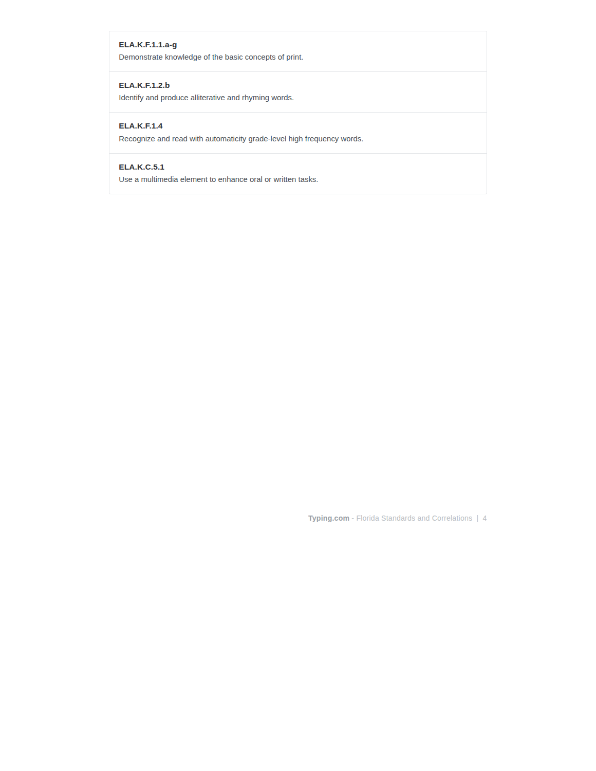ELA.K.F.1.1.a-g
Demonstrate knowledge of the basic concepts of print.
ELA.K.F.1.2.b
Identify and produce alliterative and rhyming words.
ELA.K.F.1.4
Recognize and read with automaticity grade-level high frequency words.
ELA.K.C.5.1
Use a multimedia element to enhance oral or written tasks.
Typing.com - Florida Standards and Correlations | 4